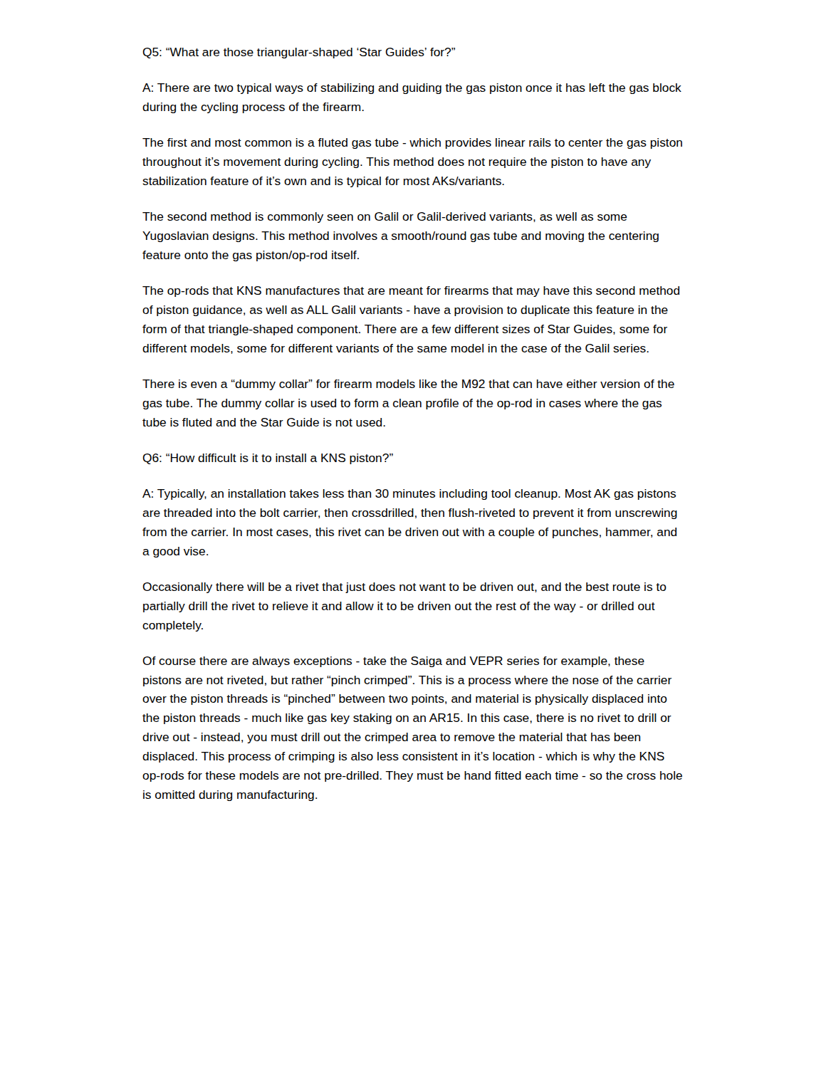Q5: “What are those triangular-shaped ‘Star Guides’ for?”
A: There are two typical ways of stabilizing and guiding the gas piston once it has left the gas block during the cycling process of the firearm.
The first and most common is a fluted gas tube - which provides linear rails to center the gas piston throughout it’s movement during cycling. This method does not require the piston to have any stabilization feature of it’s own and is typical for most AKs/variants.
The second method is commonly seen on Galil or Galil-derived variants, as well as some Yugoslavian designs. This method involves a smooth/round gas tube and moving the centering feature onto the gas piston/op-rod itself.
The op-rods that KNS manufactures that are meant for firearms that may have this second method of piston guidance, as well as ALL Galil variants - have a provision to duplicate this feature in the form of that triangle-shaped component. There are a few different sizes of Star Guides, some for different models, some for different variants of the same model in the case of the Galil series.
There is even a “dummy collar” for firearm models like the M92 that can have either version of the gas tube. The dummy collar is used to form a clean profile of the op-rod in cases where the gas tube is fluted and the Star Guide is not used.
Q6: “How difficult is it to install a KNS piston?”
A: Typically, an installation takes less than 30 minutes including tool cleanup. Most AK gas pistons are threaded into the bolt carrier, then crossdrilled, then flush-riveted to prevent it from unscrewing from the carrier. In most cases, this rivet can be driven out with a couple of punches, hammer, and a good vise.
Occasionally there will be a rivet that just does not want to be driven out, and the best route is to partially drill the rivet to relieve it and allow it to be driven out the rest of the way - or drilled out completely.
Of course there are always exceptions - take the Saiga and VEPR series for example, these pistons are not riveted, but rather “pinch crimped”. This is a process where the nose of the carrier over the piston threads is “pinched” between two points, and material is physically displaced into the piston threads - much like gas key staking on an AR15. In this case, there is no rivet to drill or drive out - instead, you must drill out the crimped area to remove the material that has been displaced. This process of crimping is also less consistent in it’s location - which is why the KNS op-rods for these models are not pre-drilled. They must be hand fitted each time - so the cross hole is omitted during manufacturing.